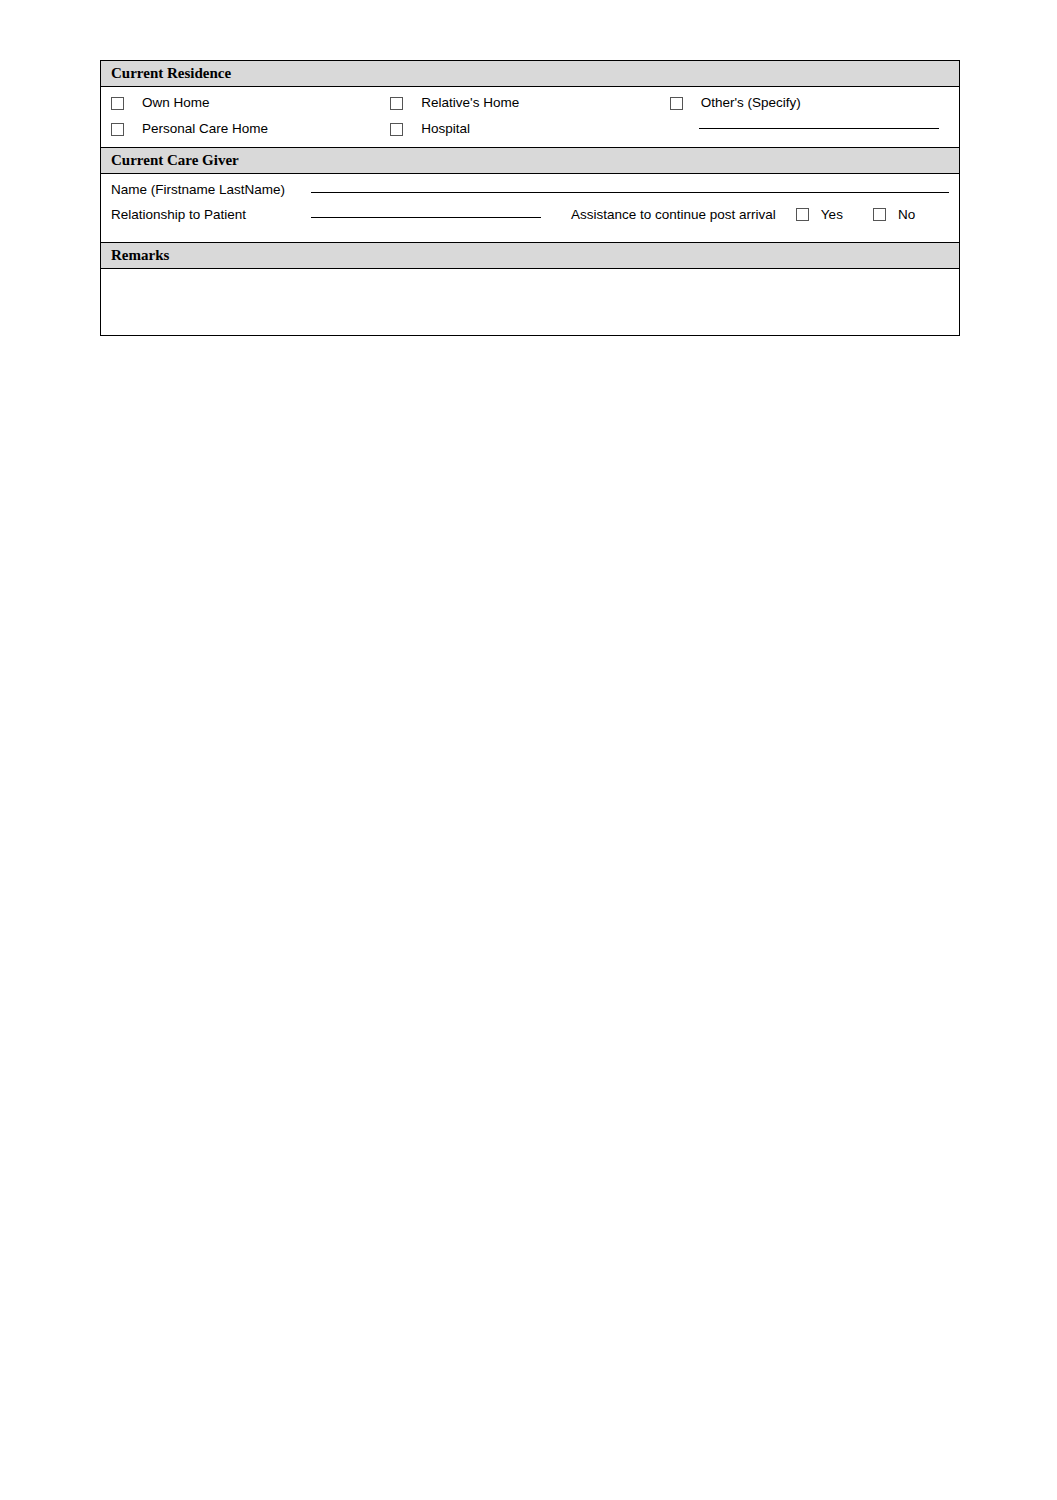Current Residence
Own Home
Relative's Home
Other's (Specify)
Personal Care Home
Hospital
Current Care Giver
Name (Firstname LastName)
Relationship to Patient
Assistance to continue post arrival
Yes
No
Remarks